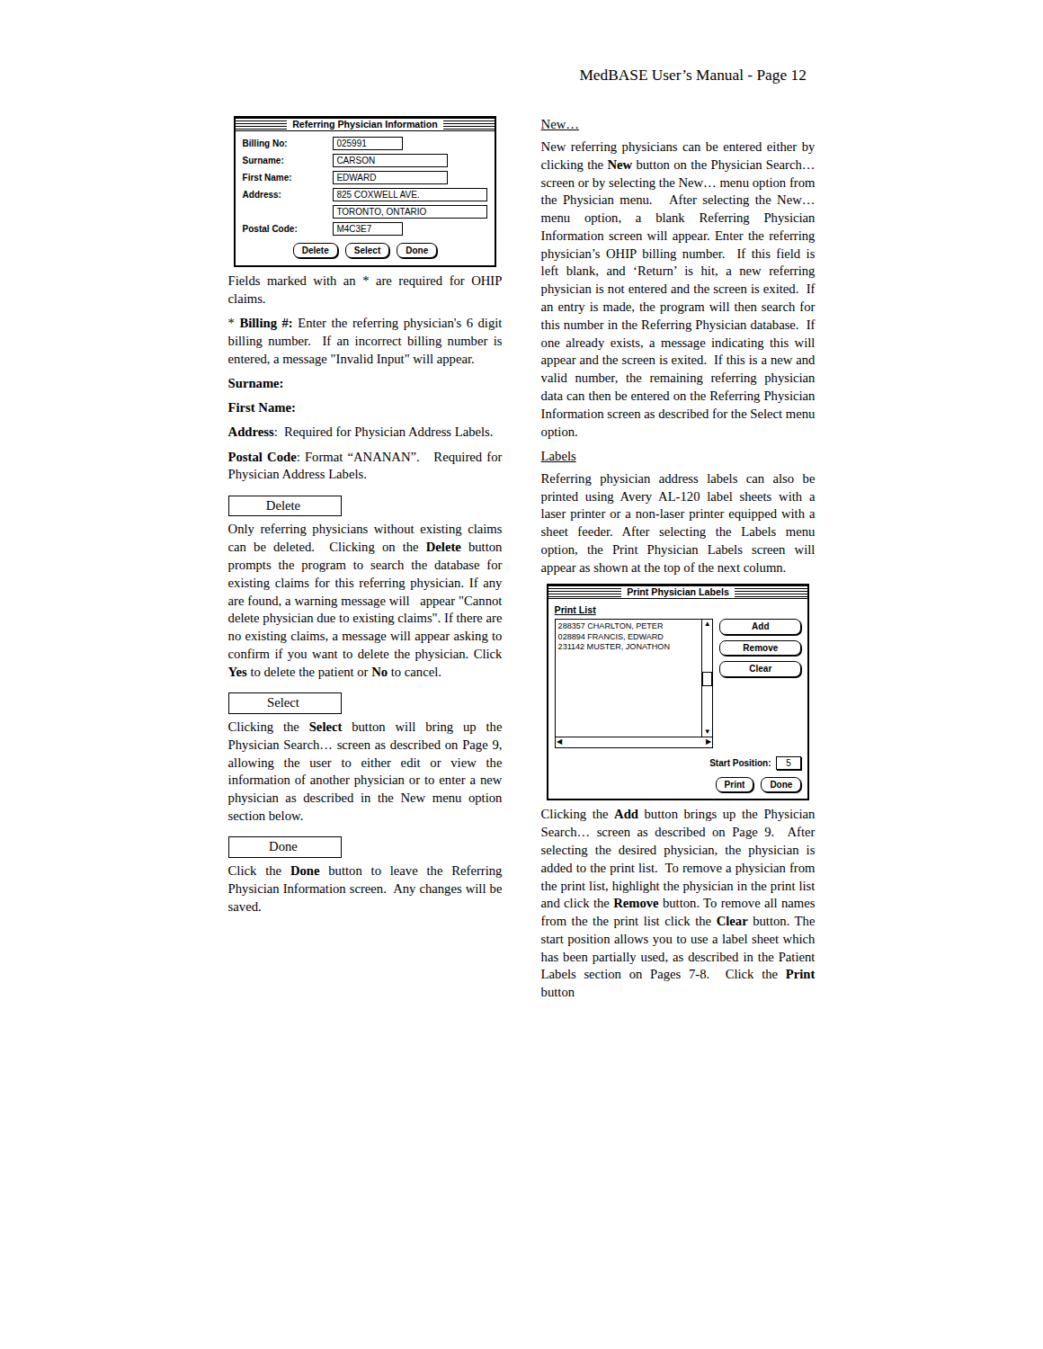MedBASE User’s Manual - Page 12
Referring Physician Information
Billing No:
025991
Surname:
CARSON
First Name:
EDWARD
Address:
825 COXWELL AVE.
TORONTO, ONTARIO
Postal Code:
M4C3E7
Delete
Select
Done
Fields marked with an * are required for OHIP claims.
* Billing #: Enter the referring physician's 6 digit billing number. If an incorrect billing number is entered, a message "Invalid Input" will appear.
Surname:
First Name:
Address: Required for Physician Address Labels.
Postal Code: Format “ANANAN”. Required for Physician Address Labels.
Delete
Only referring physicians without existing claims can be deleted. Clicking on the Delete button prompts the program to search the database for existing claims for this referring physician. If any are found, a warning message will appear "Cannot delete physician due to existing claims". If there are no existing claims, a message will appear asking to confirm if you want to delete the physician. Click Yes to delete the patient or No to cancel.
Select
Clicking the Select button will bring up the Physician Search… screen as described on Page 9, allowing the user to either edit or view the information of another physician or to enter a new physician as described in the New menu option section below.
Done
Click the Done button to leave the Referring Physician Information screen. Any changes will be saved.
New…
New referring physicians can be entered either by clicking the New button on the Physician Search… screen or by selecting the New… menu option from the Physician menu. After selecting the New… menu option, a blank Referring Physician Information screen will appear. Enter the referring physician’s OHIP billing number. If this field is left blank, and ‘Return’ is hit, a new referring physician is not entered and the screen is exited. If an entry is made, the program will then search for this number in the Referring Physician database. If one already exists, a message indicating this will appear and the screen is exited. If this is a new and valid number, the remaining referring physician data can then be entered on the Referring Physician Information screen as described for the Select menu option.
Labels
Referring physician address labels can also be printed using Avery AL-120 label sheets with a laser printer or a non-laser printer equipped with a sheet feeder. After selecting the Labels menu option, the Print Physician Labels screen will appear as shown at the top of the next column.
Print Physician Labels
Print List
288357 CHARLTON, PETER
028894 FRANCIS, EDWARD
231142 MUSTER, JONATHON
▲
▼
◀ ▶
Add
Remove
Clear
Start Position:
5
Print
Done
Clicking the Add button brings up the Physician Search… screen as described on Page 9. After selecting the desired physician, the physician is added to the print list. To remove a physician from the print list, highlight the physician in the print list and click the Remove button. To remove all names from the the print list click the Clear button. The start position allows you to use a label sheet which has been partially used, as described in the Patient Labels section on Pages 7-8. Click the Print button